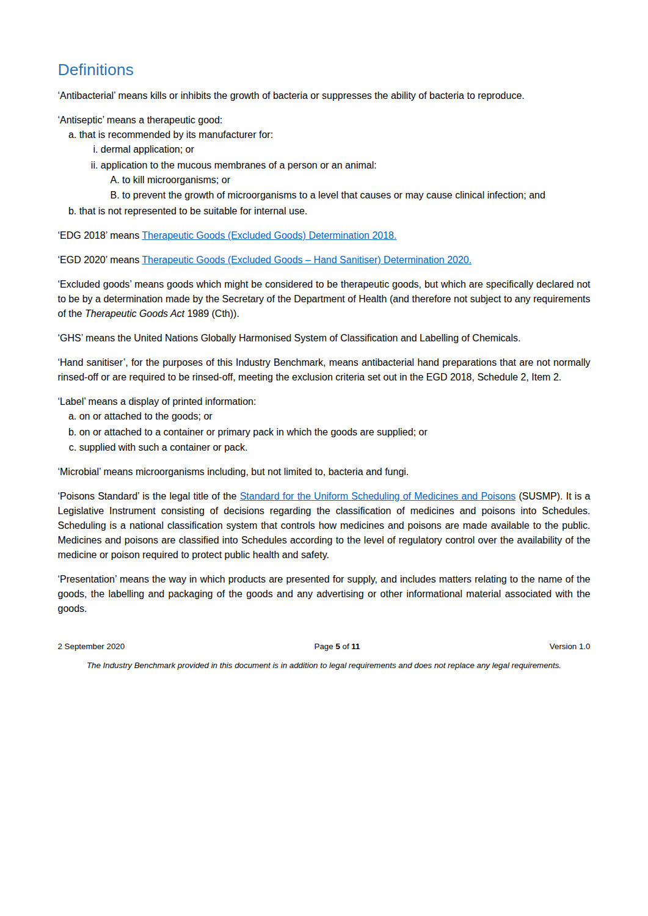Definitions
‘Antibacterial’ means kills or inhibits the growth of bacteria or suppresses the ability of bacteria to reproduce.
‘Antiseptic’ means a therapeutic good:
that is recommended by its manufacturer for:
dermal application; or
application to the mucous membranes of a person or an animal:
to kill microorganisms; or
to prevent the growth of microorganisms to a level that causes or may cause clinical infection; and
that is not represented to be suitable for internal use.
‘EDG 2018’ means Therapeutic Goods (Excluded Goods) Determination 2018.
‘EGD 2020’ means Therapeutic Goods (Excluded Goods – Hand Sanitiser) Determination 2020.
‘Excluded goods’ means goods which might be considered to be therapeutic goods, but which are specifically declared not to be by a determination made by the Secretary of the Department of Health (and therefore not subject to any requirements of the Therapeutic Goods Act 1989 (Cth)).
‘GHS’ means the United Nations Globally Harmonised System of Classification and Labelling of Chemicals.
‘Hand sanitiser’, for the purposes of this Industry Benchmark, means antibacterial hand preparations that are not normally rinsed-off or are required to be rinsed-off, meeting the exclusion criteria set out in the EGD 2018, Schedule 2, Item 2.
‘Label’ means a display of printed information:
on or attached to the goods; or
on or attached to a container or primary pack in which the goods are supplied; or
supplied with such a container or pack.
‘Microbial’ means microorganisms including, but not limited to, bacteria and fungi.
‘Poisons Standard’ is the legal title of the Standard for the Uniform Scheduling of Medicines and Poisons (SUSMP). It is a Legislative Instrument consisting of decisions regarding the classification of medicines and poisons into Schedules. Scheduling is a national classification system that controls how medicines and poisons are made available to the public. Medicines and poisons are classified into Schedules according to the level of regulatory control over the availability of the medicine or poison required to protect public health and safety.
‘Presentation’ means the way in which products are presented for supply, and includes matters relating to the name of the goods, the labelling and packaging of the goods and any advertising or other informational material associated with the goods.
2 September 2020 Page 5 of 11 Version 1.0
The Industry Benchmark provided in this document is in addition to legal requirements and does not replace any legal requirements.